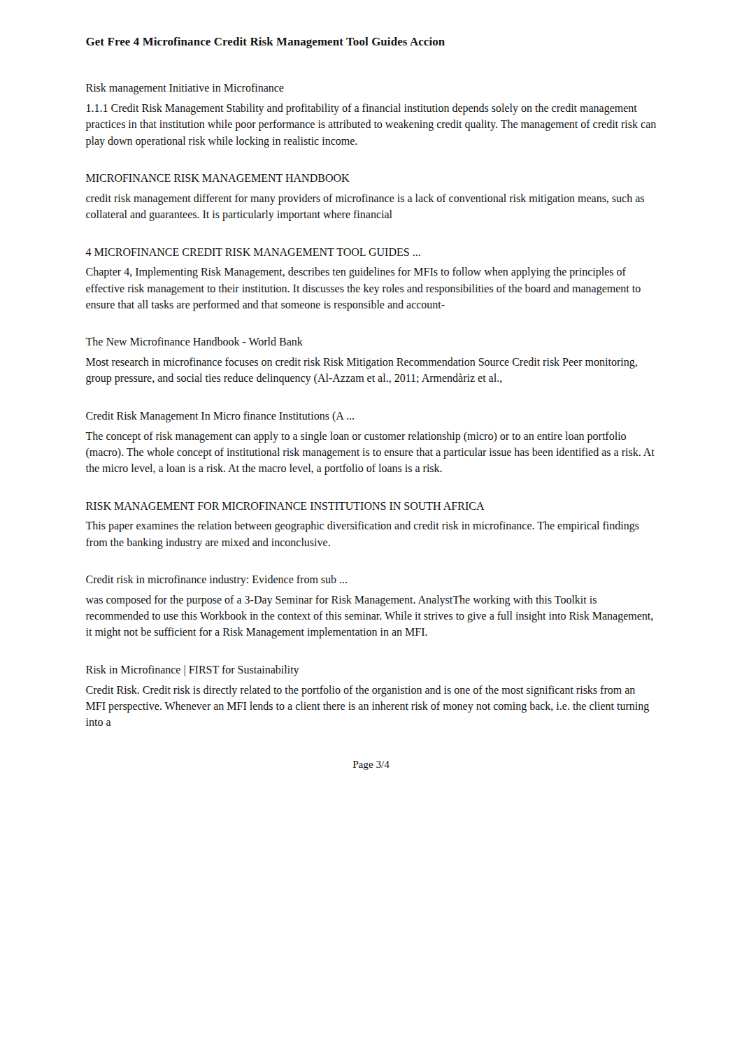Get Free 4 Microfinance Credit Risk Management Tool Guides Accion
Risk management Initiative in Microfinance
1.1.1 Credit Risk Management Stability and profitability of a financial institution depends solely on the credit management practices in that institution while poor performance is attributed to weakening credit quality. The management of credit risk can play down operational risk while locking in realistic income.
MICROFINANCE RISK MANAGEMENT HANDBOOK
credit risk management different for many providers of microfinance is a lack of conventional risk mitigation means, such as collateral and guarantees. It is particularly important where financial
4 MICROFINANCE CREDIT RISK MANAGEMENT TOOL GUIDES ...
Chapter 4, Implementing Risk Management, describes ten guidelines for MFIs to follow when applying the principles of effective risk management to their institution. It discusses the key roles and responsibilities of the board and management to ensure that all tasks are performed and that someone is responsible and account-
The New Microfinance Handbook - World Bank
Most research in microfinance focuses on credit risk Risk Mitigation Recommendation Source Credit risk Peer monitoring, group pressure, and social ties reduce delinquency (Al-Azzam et al., 2011; Armendàriz et al.,
Credit Risk Management In Micro finance Institutions (A ...
The concept of risk management can apply to a single loan or customer relationship (micro) or to an entire loan portfolio (macro). The whole concept of institutional risk management is to ensure that a particular issue has been identified as a risk. At the micro level, a loan is a risk. At the macro level, a portfolio of loans is a risk.
RISK MANAGEMENT FOR MICROFINANCE INSTITUTIONS IN SOUTH AFRICA
This paper examines the relation between geographic diversification and credit risk in microfinance. The empirical findings from the banking industry are mixed and inconclusive.
Credit risk in microfinance industry: Evidence from sub ...
was composed for the purpose of a 3-Day Seminar for Risk Management. AnalystThe working with this Toolkit is recommended to use this Workbook in the context of this seminar. While it strives to give a full insight into Risk Management, it might not be sufficient for a Risk Management implementation in an MFI.
Risk in Microfinance | FIRST for Sustainability
Credit Risk. Credit risk is directly related to the portfolio of the organistion and is one of the most significant risks from an MFI perspective. Whenever an MFI lends to a client there is an inherent risk of money not coming back, i.e. the client turning into a
Page 3/4